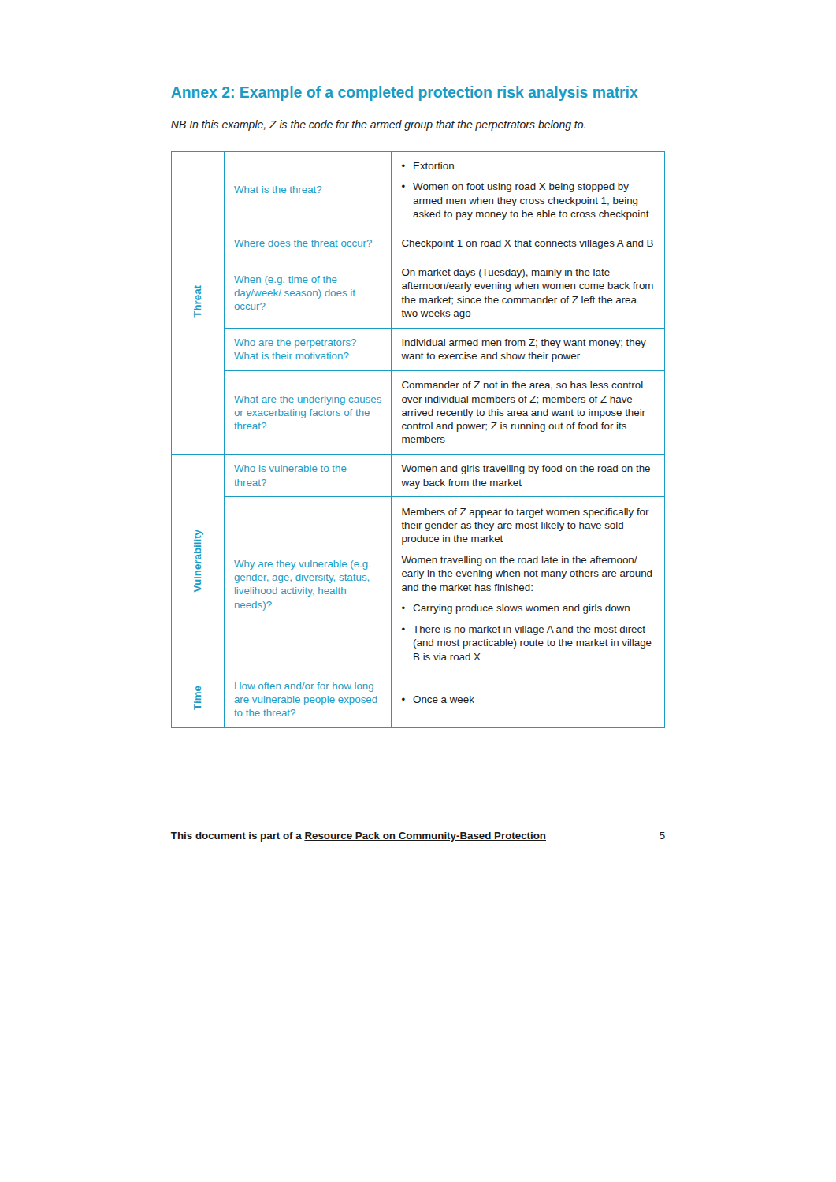Annex 2: Example of a completed protection risk analysis matrix
NB In this example, Z is the code for the armed group that the perpetrators belong to.
| Threat | What is the threat? | Extortion Women on foot using road X being stopped by armed men when they cross checkpoint 1, being asked to pay money to be able to cross checkpoint |
| Where does the threat occur? | Checkpoint 1 on road X that connects villages A and B |
| When (e.g. time of the day/week/ season) does it occur? | On market days (Tuesday), mainly in the late afternoon/early evening when women come back from the market; since the commander of Z left the area two weeks ago |
| Who are the perpetrators? What is their motivation? | Individual armed men from Z; they want money; they want to exercise and show their power |
| What are the underlying causes or exacerbating factors of the threat? | Commander of Z not in the area, so has less control over individual members of Z; members of Z have arrived recently to this area and want to impose their control and power; Z is running out of food for its members |
| Vulnerability | Who is vulnerable to the threat? | Women and girls travelling by food on the road on the way back from the market |
| Why are they vulnerable (e.g. gender, age, diversity, status, livelihood activity, health needs)? | Members of Z appear to target women specifically for their gender as they are most likely to have sold produce in the market Women travelling on the road late in the afternoon/ early in the evening when not many others are around and the market has finished: Carrying produce slows women and girls down There is no market in village A and the most direct (and most practicable) route to the market in village B is via road X |
| Time | How often and/or for how long are vulnerable people exposed to the threat? | Once a week |
This document is part of a Resource Pack on Community-Based Protection 5